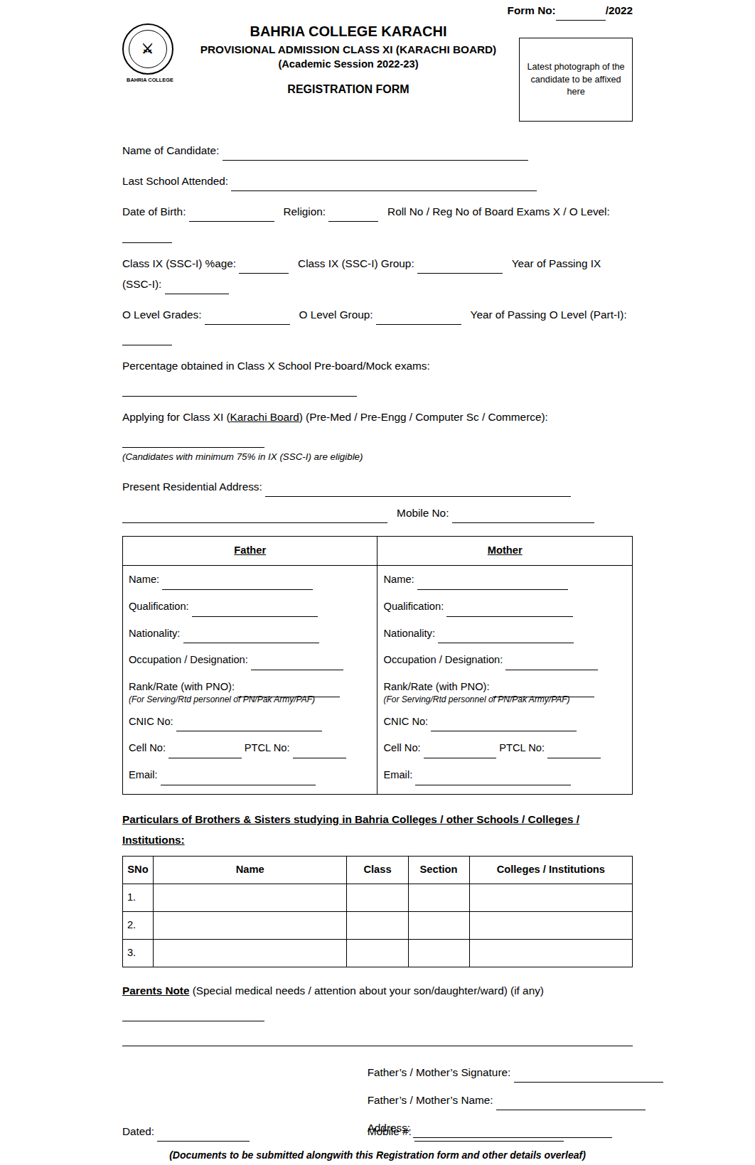Form No: /2022
⚔
BAHRIA COLLEGE
BAHRIA COLLEGE KARACHI
PROVISIONAL ADMISSION CLASS XI (KARACHI BOARD)
(Academic Session 2022-23)
REGISTRATION FORM
Latest photograph of the candidate to be affixed here
Name of Candidate:
Last School Attended:
Date of Birth: Religion: Roll No / Reg No of Board Exams X / O Level:
Class IX (SSC-I) %age: Class IX (SSC-I) Group: Year of Passing IX (SSC-I):
O Level Grades: O Level Group: Year of Passing O Level (Part-I):
Percentage obtained in Class X School Pre-board/Mock exams:
Applying for Class XI (Karachi Board) (Pre-Med / Pre-Engg / Computer Sc / Commerce):
(Candidates with minimum 75% in IX (SSC-I) are eligible)
Present Residential Address:
Mobile No:
| Father | Mother |
| --- | --- |
| Name: Qualification: Nationality: Occupation / Designation: Rank/Rate (with PNO): (For Serving/Rtd personnel of PN/Pak Army/PAF) CNIC No: Cell No: PTCL No: Email: | Name: Qualification: Nationality: Occupation / Designation: Rank/Rate (with PNO): (For Serving/Rtd personnel of PN/Pak Army/PAF) CNIC No: Cell No: PTCL No: Email: |
Particulars of Brothers & Sisters studying in Bahria Colleges / other Schools / Colleges / Institutions:
| SNo | Name | Class | Section | Colleges / Institutions |
| --- | --- | --- | --- | --- |
| 1. | | | | |
| 2. | | | | |
| 3. | | | | |
Parents Note (Special medical needs / attention about your son/daughter/ward) (if any)
Father’s / Mother’s Signature:
Father’s / Mother’s Name:
Address:
Dated:
Mobile #:
(Documents to be submitted alongwith this Registration form and other details overleaf)